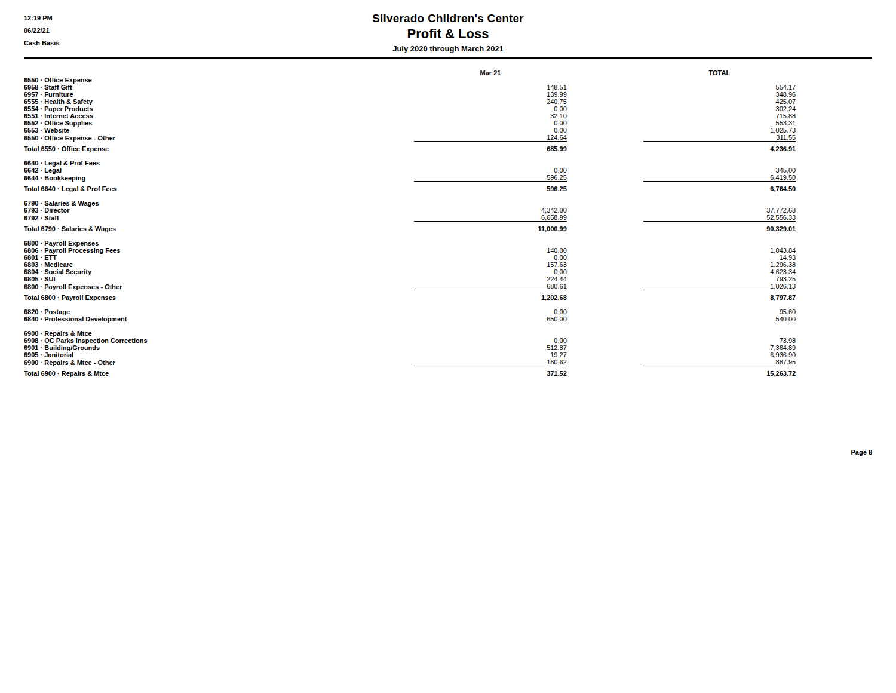12:19 PM
06/22/21
Cash Basis
Silverado Children's Center
Profit & Loss
July 2020 through March 2021
| | Mar 21 | | TOTAL | |
| --- | --- | --- | --- | --- |
| 6550 · Office Expense | | | | |
| 6958 · Staff Gift | 148.51 | | 554.17 | |
| 6957 · Furniture | 139.99 | | 348.96 | |
| 6555 · Health & Safety | 240.75 | | 425.07 | |
| 6554 · Paper Products | 0.00 | | 302.24 | |
| 6551 · Internet Access | 32.10 | | 715.88 | |
| 6552 · Office Supplies | 0.00 | | 553.31 | |
| 6553 · Website | 0.00 | | 1,025.73 | |
| 6550 · Office Expense - Other | 124.64 | | 311.55 | |
| Total 6550 · Office Expense | 685.99 | | 4,236.91 | |
| 6640 · Legal & Prof Fees | | | | |
| 6642 · Legal | 0.00 | | 345.00 | |
| 6644 · Bookkeeping | 596.25 | | 6,419.50 | |
| Total 6640 · Legal & Prof Fees | 596.25 | | 6,764.50 | |
| 6790 · Salaries & Wages | | | | |
| 6793 · Director | 4,342.00 | | 37,772.68 | |
| 6792 · Staff | 6,658.99 | | 52,556.33 | |
| Total 6790 · Salaries & Wages | 11,000.99 | | 90,329.01 | |
| 6800 · Payroll Expenses | | | | |
| 6806 · Payroll Processing Fees | 140.00 | | 1,043.84 | |
| 6801 · ETT | 0.00 | | 14.93 | |
| 6803 · Medicare | 157.63 | | 1,296.38 | |
| 6804 · Social Security | 0.00 | | 4,623.34 | |
| 6805 · SUI | 224.44 | | 793.25 | |
| 6800 · Payroll Expenses - Other | 680.61 | | 1,026.13 | |
| Total 6800 · Payroll Expenses | 1,202.68 | | 8,797.87 | |
| 6820 · Postage | 0.00 | | 95.60 | |
| 6840 · Professional Development | 650.00 | | 540.00 | |
| 6900 · Repairs & Mtce | | | | |
| 6908 · OC Parks Inspection Corrections | 0.00 | | 73.98 | |
| 6901 · Building/Grounds | 512.87 | | 7,364.89 | |
| 6905 · Janitorial | 19.27 | | 6,936.90 | |
| 6900 · Repairs & Mtce - Other | -160.62 | | 887.95 | |
| Total 6900 · Repairs & Mtce | 371.52 | | 15,263.72 | |
Page 8